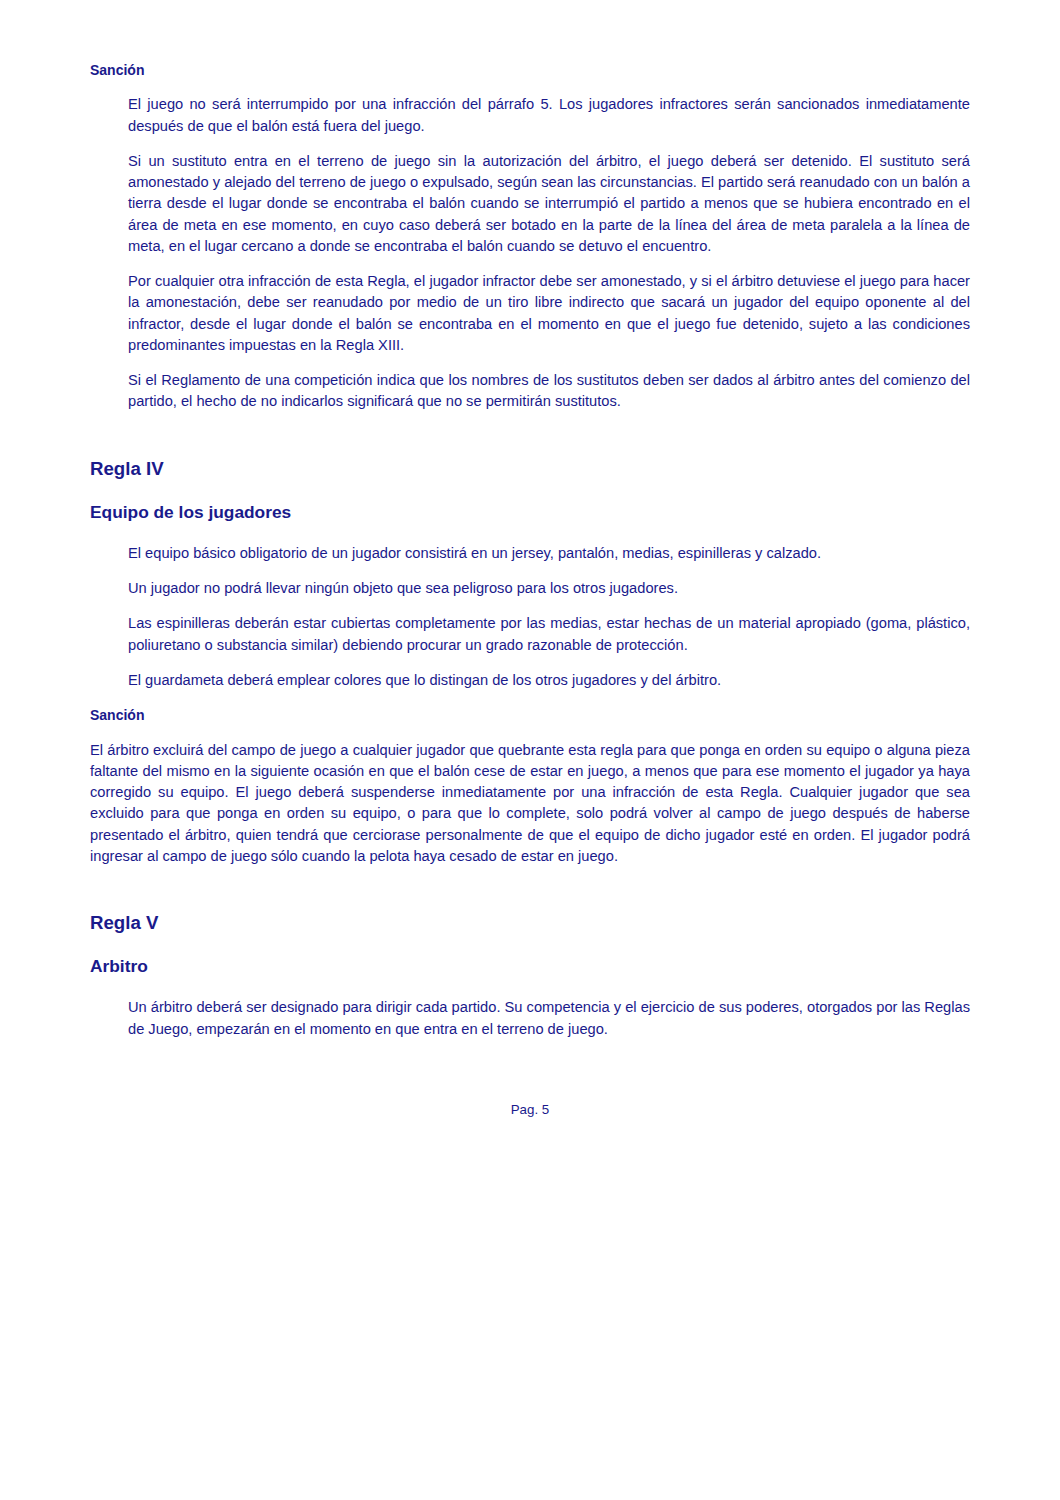Sanción
El juego no será interrumpido por una infracción del párrafo 5. Los jugadores infractores serán sancionados inmediatamente después de que el balón está fuera del juego.
Si un sustituto entra en el terreno de juego sin la autorización del árbitro, el juego deberá ser detenido. El sustituto será amonestado y alejado del terreno de juego o expulsado, según sean las circunstancias. El partido será reanudado con un balón a tierra desde el lugar donde se encontraba el balón cuando se interrumpió el partido a menos que se hubiera encontrado en el área de meta en ese momento, en cuyo caso deberá ser botado en la parte de la línea del área de meta paralela a la línea de meta, en el lugar cercano a donde se encontraba el balón cuando se detuvo el encuentro.
Por cualquier otra infracción de esta Regla, el jugador infractor debe ser amonestado, y si el árbitro detuviese el juego para hacer la amonestación, debe ser reanudado por medio de un tiro libre indirecto que sacará un jugador del equipo oponente al del infractor, desde el lugar donde el balón se encontraba en el momento en que el juego fue detenido, sujeto a las condiciones predominantes impuestas en la Regla XIII.
Si el Reglamento de una competición indica que los nombres de los sustitutos deben ser dados al árbitro antes del comienzo del partido, el hecho de no indicarlos significará que no se permitirán sustitutos.
Regla IV
Equipo de los jugadores
El equipo básico obligatorio de un jugador consistirá en un jersey, pantalón, medias, espinilleras y calzado.
Un jugador no podrá llevar ningún objeto que sea peligroso para los otros jugadores.
Las espinilleras deberán estar cubiertas completamente por las medias, estar hechas de un material apropiado (goma, plástico, poliuretano o substancia similar) debiendo procurar un grado razonable de protección.
El guardameta deberá emplear colores que lo distingan de los otros jugadores y del árbitro.
Sanción
El árbitro excluirá del campo de juego a cualquier jugador que quebrante esta regla para que ponga en orden su equipo o alguna pieza faltante del mismo en la siguiente ocasión en que el balón cese de estar en juego, a menos que para ese momento el jugador ya haya corregido su equipo. El juego deberá suspenderse inmediatamente por una infracción de esta Regla. Cualquier jugador que sea excluido para que ponga en orden su equipo, o para que lo complete, solo podrá volver al campo de juego después de haberse presentado el árbitro, quien tendrá que cerciorase personalmente de que el equipo de dicho jugador esté en orden. El jugador podrá ingresar al campo de juego sólo cuando la pelota haya cesado de estar en juego.
Regla V
Arbitro
Un árbitro deberá ser designado para dirigir cada partido. Su competencia y el ejercicio de sus poderes, otorgados por las Reglas de Juego, empezarán en el momento en que entra en el terreno de juego.
Pag. 5